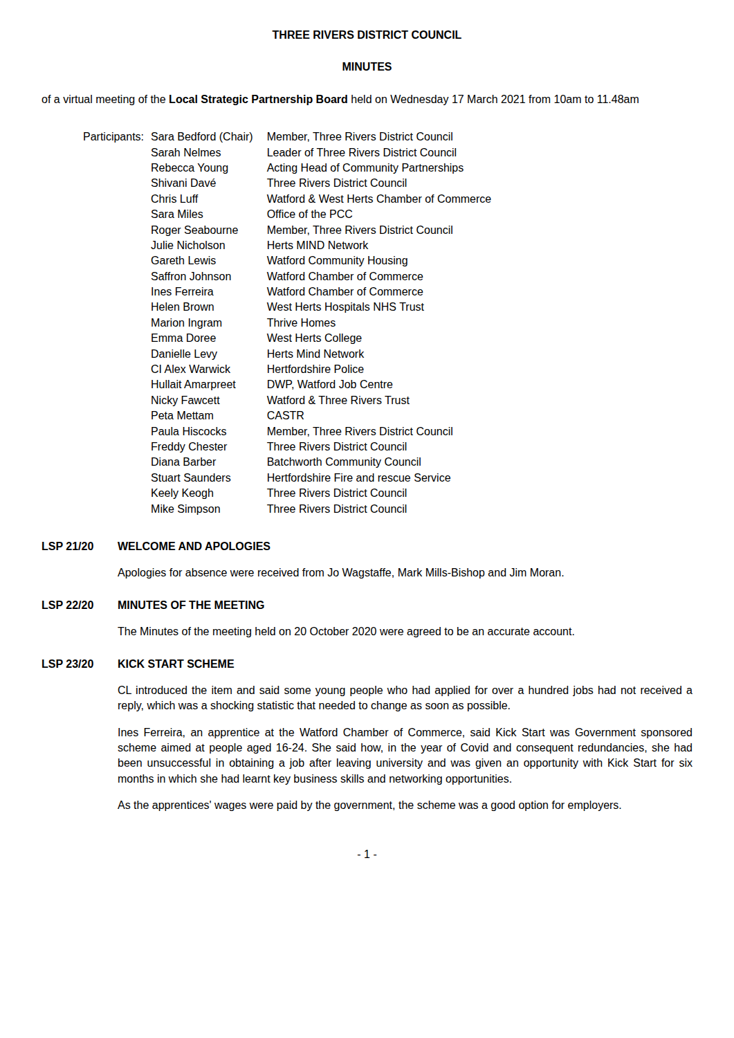THREE RIVERS DISTRICT COUNCIL
MINUTES
of a virtual meeting of the Local Strategic Partnership Board held on Wednesday 17 March 2021 from 10am to 11.48am
| Participants: | Sara Bedford (Chair) | Member, Three Rivers District Council |
| | Sarah Nelmes | Leader of Three Rivers District Council |
| | Rebecca Young | Acting Head of Community Partnerships |
| | Shivani Davé | Three Rivers District Council |
| | Chris Luff | Watford & West Herts Chamber of Commerce |
| | Sara Miles | Office of the PCC |
| | Roger Seabourne | Member, Three Rivers District Council |
| | Julie Nicholson | Herts MIND Network |
| | Gareth Lewis | Watford Community Housing |
| | Saffron Johnson | Watford Chamber of Commerce |
| | Ines Ferreira | Watford Chamber of Commerce |
| | Helen Brown | West Herts Hospitals NHS Trust |
| | Marion Ingram | Thrive Homes |
| | Emma Doree | West Herts College |
| | Danielle Levy | Herts Mind Network |
| | CI Alex Warwick | Hertfordshire Police |
| | Hullait Amarpreet | DWP, Watford Job Centre |
| | Nicky Fawcett | Watford & Three Rivers Trust |
| | Peta Mettam | CASTR |
| | Paula Hiscocks | Member, Three Rivers District Council |
| | Freddy Chester | Three Rivers District Council |
| | Diana Barber | Batchworth Community Council |
| | Stuart Saunders | Hertfordshire Fire and rescue Service |
| | Keely Keogh | Three Rivers District Council |
| | Mike Simpson | Three Rivers District Council |
LSP 21/20 WELCOME AND APOLOGIES
Apologies for absence were received from Jo Wagstaffe, Mark Mills-Bishop and Jim Moran.
LSP 22/20 MINUTES OF THE MEETING
The Minutes of the meeting held on 20 October 2020 were agreed to be an accurate account.
LSP 23/20 KICK START SCHEME
CL introduced the item and said some young people who had applied for over a hundred jobs had not received a reply, which was a shocking statistic that needed to change as soon as possible.
Ines Ferreira, an apprentice at the Watford Chamber of Commerce, said Kick Start was Government sponsored scheme aimed at people aged 16-24. She said how, in the year of Covid and consequent redundancies, she had been unsuccessful in obtaining a job after leaving university and was given an opportunity with Kick Start for six months in which she had learnt key business skills and networking opportunities.
As the apprentices' wages were paid by the government, the scheme was a good option for employers.
- 1 -